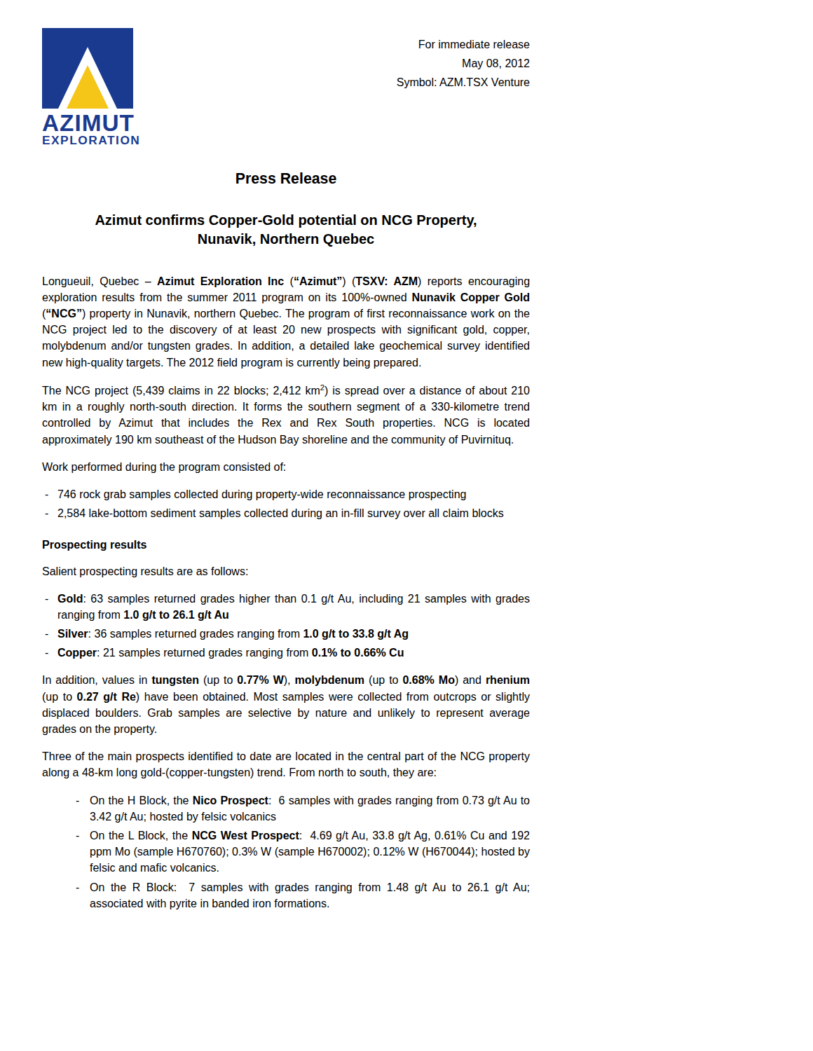AZIMUT EXPLORATION
For immediate release
May 08, 2012
Symbol: AZM.TSX Venture
Press Release
Azimut confirms Copper-Gold potential on NCG Property,
Nunavik, Northern Quebec
Longueuil, Quebec – Azimut Exploration Inc (“Azimut”) (TSXV: AZM) reports encouraging exploration results from the summer 2011 program on its 100%-owned Nunavik Copper Gold (“NCG”) property in Nunavik, northern Quebec. The program of first reconnaissance work on the NCG project led to the discovery of at least 20 new prospects with significant gold, copper, molybdenum and/or tungsten grades. In addition, a detailed lake geochemical survey identified new high-quality targets. The 2012 field program is currently being prepared.
The NCG project (5,439 claims in 22 blocks; 2,412 km2) is spread over a distance of about 210 km in a roughly north-south direction. It forms the southern segment of a 330-kilometre trend controlled by Azimut that includes the Rex and Rex South properties. NCG is located approximately 190 km southeast of the Hudson Bay shoreline and the community of Puvirnituq.
Work performed during the program consisted of:
746 rock grab samples collected during property-wide reconnaissance prospecting
2,584 lake-bottom sediment samples collected during an in-fill survey over all claim blocks
Prospecting results
Salient prospecting results are as follows:
Gold: 63 samples returned grades higher than 0.1 g/t Au, including 21 samples with grades ranging from 1.0 g/t to 26.1 g/t Au
Silver: 36 samples returned grades ranging from 1.0 g/t to 33.8 g/t Ag
Copper: 21 samples returned grades ranging from 0.1% to 0.66% Cu
In addition, values in tungsten (up to 0.77% W), molybdenum (up to 0.68% Mo) and rhenium (up to 0.27 g/t Re) have been obtained. Most samples were collected from outcrops or slightly displaced boulders. Grab samples are selective by nature and unlikely to represent average grades on the property.
Three of the main prospects identified to date are located in the central part of the NCG property along a 48-km long gold-(copper-tungsten) trend. From north to south, they are:
On the H Block, the Nico Prospect: 6 samples with grades ranging from 0.73 g/t Au to 3.42 g/t Au; hosted by felsic volcanics
On the L Block, the NCG West Prospect: 4.69 g/t Au, 33.8 g/t Ag, 0.61% Cu and 192 ppm Mo (sample H670760); 0.3% W (sample H670002); 0.12% W (H670044); hosted by felsic and mafic volcanics.
On the R Block: 7 samples with grades ranging from 1.48 g/t Au to 26.1 g/t Au; associated with pyrite in banded iron formations.